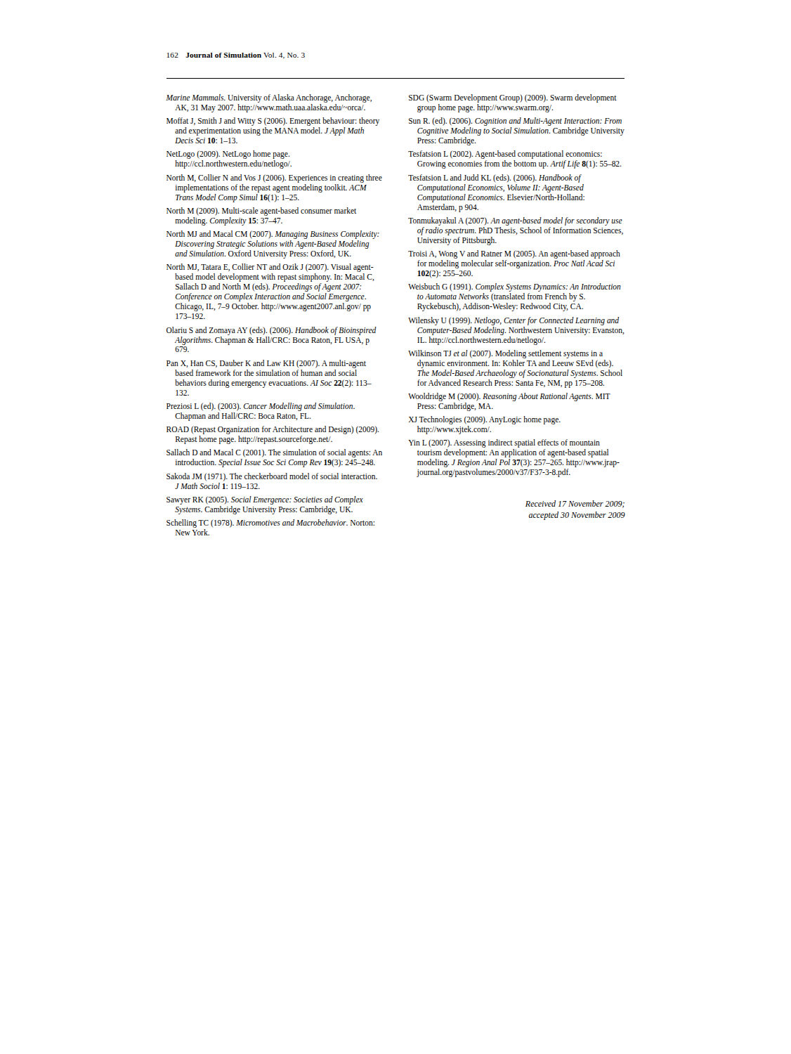162 Journal of Simulation Vol. 4, No. 3
Marine Mammals. University of Alaska Anchorage, Anchorage, AK, 31 May 2007. http://www.math.uaa.alaska.edu/~orca/.
Moffat J, Smith J and Witty S (2006). Emergent behaviour: theory and experimentation using the MANA model. J Appl Math Decis Sci 10: 1–13.
NetLogo (2009). NetLogo home page. http://ccl.northwestern.edu/netlogo/.
North M, Collier N and Vos J (2006). Experiences in creating three implementations of the repast agent modeling toolkit. ACM Trans Model Comp Simul 16(1): 1–25.
North M (2009). Multi-scale agent-based consumer market modeling. Complexity 15: 37–47.
North MJ and Macal CM (2007). Managing Business Complexity: Discovering Strategic Solutions with Agent-Based Modeling and Simulation. Oxford University Press: Oxford, UK.
North MJ, Tatara E, Collier NT and Ozik J (2007). Visual agent-based model development with repast simphony. In: Macal C, Sallach D and North M (eds). Proceedings of Agent 2007: Conference on Complex Interaction and Social Emergence. Chicago, IL, 7–9 October. http://www.agent2007.anl.gov/ pp 173–192.
Olariu S and Zomaya AY (eds). (2006). Handbook of Bioinspired Algorithms. Chapman & Hall/CRC: Boca Raton, FL USA, p 679.
Pan X, Han CS, Dauber K and Law KH (2007). A multi-agent based framework for the simulation of human and social behaviors during emergency evacuations. AI Soc 22(2): 113–132.
Preziosi L (ed). (2003). Cancer Modelling and Simulation. Chapman and Hall/CRC: Boca Raton, FL.
ROAD (Repast Organization for Architecture and Design) (2009). Repast home page. http://repast.sourceforge.net/.
Sallach D and Macal C (2001). The simulation of social agents: An introduction. Special Issue Soc Sci Comp Rev 19(3): 245–248.
Sakoda JM (1971). The checkerboard model of social interaction. J Math Sociol 1: 119–132.
Sawyer RK (2005). Social Emergence: Societies ad Complex Systems. Cambridge University Press: Cambridge, UK.
Schelling TC (1978). Micromotives and Macrobehavior. Norton: New York.
SDG (Swarm Development Group) (2009). Swarm development group home page. http://www.swarm.org/.
Sun R. (ed). (2006). Cognition and Multi-Agent Interaction: From Cognitive Modeling to Social Simulation. Cambridge University Press: Cambridge.
Tesfatsion L (2002). Agent-based computational economics: Growing economies from the bottom up. Artif Life 8(1): 55–82.
Tesfatsion L and Judd KL (eds). (2006). Handbook of Computational Economics, Volume II: Agent-Based Computational Economics. Elsevier/North-Holland: Amsterdam, p 904.
Tonmukayakul A (2007). An agent-based model for secondary use of radio spectrum. PhD Thesis, School of Information Sciences, University of Pittsburgh.
Troisi A, Wong V and Ratner M (2005). An agent-based approach for modeling molecular self-organization. Proc Natl Acad Sci 102(2): 255–260.
Weisbuch G (1991). Complex Systems Dynamics: An Introduction to Automata Networks (translated from French by S. Ryckebusch), Addison-Wesley: Redwood City, CA.
Wilensky U (1999). Netlogo, Center for Connected Learning and Computer-Based Modeling. Northwestern University: Evanston, IL. http://ccl.northwestern.edu/netlogo/.
Wilkinson TJ et al (2007). Modeling settlement systems in a dynamic environment. In: Kohler TA and Leeuw SEvd (eds). The Model-Based Archaeology of Socionatural Systems. School for Advanced Research Press: Santa Fe, NM, pp 175–208.
Wooldridge M (2000). Reasoning About Rational Agents. MIT Press: Cambridge, MA.
XJ Technologies (2009). AnyLogic home page. http://www.xjtek.com/.
Yin L (2007). Assessing indirect spatial effects of mountain tourism development: An application of agent-based spatial modeling. J Region Anal Pol 37(3): 257–265. http://www.jrap-journal.org/pastvolumes/2000/v37/F37-3-8.pdf.
Received 17 November 2009;
accepted 30 November 2009